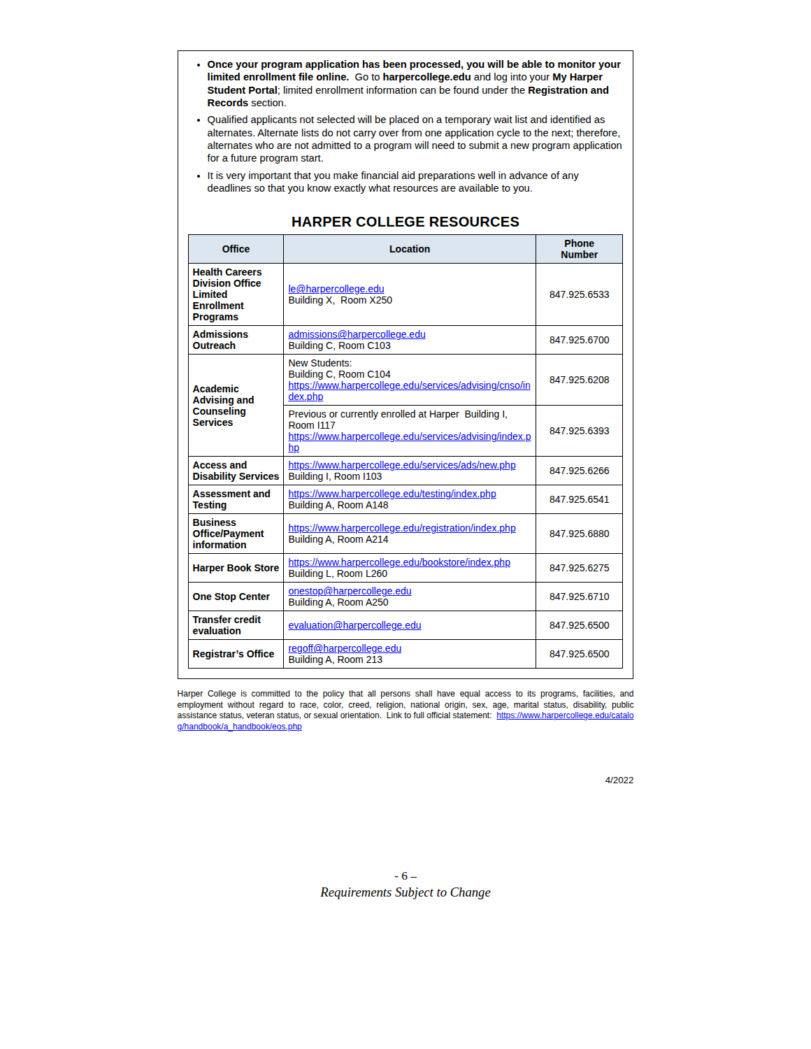Once your program application has been processed, you will be able to monitor your limited enrollment file online. Go to harpercollege.edu and log into your My Harper Student Portal; limited enrollment information can be found under the Registration and Records section.
Qualified applicants not selected will be placed on a temporary wait list and identified as alternates. Alternate lists do not carry over from one application cycle to the next; therefore, alternates who are not admitted to a program will need to submit a new program application for a future program start.
It is very important that you make financial aid preparations well in advance of any deadlines so that you know exactly what resources are available to you.
HARPER COLLEGE RESOURCES
| Office | Location | Phone Number |
| --- | --- | --- |
| Health Careers Division Office Limited Enrollment Programs | le@harpercollege.edu Building X, Room X250 | 847.925.6533 |
| Admissions Outreach | admissions@harpercollege.edu Building C, Room C103 | 847.925.6700 |
| Academic Advising and Counseling Services | New Students: Building C, Room C104 https://www.harpercollege.edu/services/advising/cnso/index.php | 847.925.6208 |
| Previous or currently enrolled at Harper Building I, Room I117 https://www.harpercollege.edu/services/advising/index.php | 847.925.6393 |
| Access and Disability Services | https://www.harpercollege.edu/services/ads/new.php Building I, Room I103 | 847.925.6266 |
| Assessment and Testing | https://www.harpercollege.edu/testing/index.php Building A, Room A148 | 847.925.6541 |
| Business Office/Payment information | https://www.harpercollege.edu/registration/index.php Building A, Room A214 | 847.925.6880 |
| Harper Book Store | https://www.harpercollege.edu/bookstore/index.php Building L, Room L260 | 847.925.6275 |
| One Stop Center | onestop@harpercollege.edu Building A, Room A250 | 847.925.6710 |
| Transfer credit evaluation | evaluation@harpercollege.edu | 847.925.6500 |
| Registrar’s Office | regoff@harpercollege.edu Building A, Room 213 | 847.925.6500 |
Harper College is committed to the policy that all persons shall have equal access to its programs, facilities, and employment without regard to race, color, creed, religion, national origin, sex, age, marital status, disability, public assistance status, veteran status, or sexual orientation. Link to full official statement: https://www.harpercollege.edu/catalog/handbook/a_handbook/eos.php
4/2022
- 6 –
Requirements Subject to Change